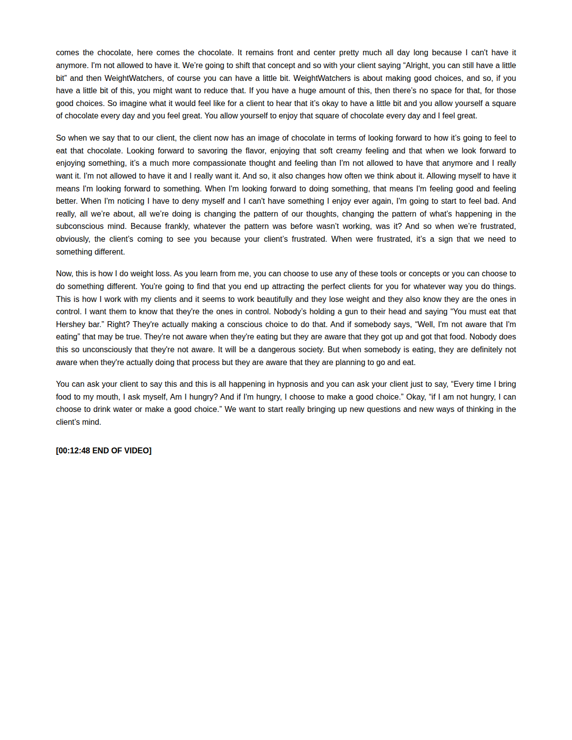comes the chocolate, here comes the chocolate. It remains front and center pretty much all day long because I can't have it anymore. I'm not allowed to have it. We’re going to shift that concept and so with your client saying “Alright, you can still have a little bit” and then WeightWatchers, of course you can have a little bit. WeightWatchers is about making good choices, and so, if you have a little bit of this, you might want to reduce that. If you have a huge amount of this, then there’s no space for that, for those good choices. So imagine what it would feel like for a client to hear that it’s okay to have a little bit and you allow yourself a square of chocolate every day and you feel great. You allow yourself to enjoy that square of chocolate every day and I feel great.
So when we say that to our client, the client now has an image of chocolate in terms of looking forward to how it’s going to feel to eat that chocolate. Looking forward to savoring the flavor, enjoying that soft creamy feeling and that when we look forward to enjoying something, it’s a much more compassionate thought and feeling than I'm not allowed to have that anymore and I really want it. I'm not allowed to have it and I really want it. And so, it also changes how often we think about it. Allowing myself to have it means I'm looking forward to something. When I'm looking forward to doing something, that means I'm feeling good and feeling better. When I'm noticing I have to deny myself and I can't have something I enjoy ever again, I'm going to start to feel bad. And really, all we’re about, all we’re doing is changing the pattern of our thoughts, changing the pattern of what’s happening in the subconscious mind. Because frankly, whatever the pattern was before wasn’t working, was it? And so when we’re frustrated, obviously, the client’s coming to see you because your client’s frustrated. When were frustrated, it’s a sign that we need to something different.
Now, this is how I do weight loss. As you learn from me, you can choose to use any of these tools or concepts or you can choose to do something different. You're going to find that you end up attracting the perfect clients for you for whatever way you do things. This is how I work with my clients and it seems to work beautifully and they lose weight and they also know they are the ones in control. I want them to know that they're the ones in control. Nobody’s holding a gun to their head and saying “You must eat that Hershey bar.” Right? They're actually making a conscious choice to do that. And if somebody says, “Well, I'm not aware that I'm eating” that may be true. They're not aware when they're eating but they are aware that they got up and got that food. Nobody does this so unconsciously that they're not aware. It will be a dangerous society. But when somebody is eating, they are definitely not aware when they're actually doing that process but they are aware that they are planning to go and eat.
You can ask your client to say this and this is all happening in hypnosis and you can ask your client just to say, “Every time I bring food to my mouth, I ask myself, Am I hungry? And if I'm hungry, I choose to make a good choice.” Okay, “if I am not hungry, I can choose to drink water or make a good choice.” We want to start really bringing up new questions and new ways of thinking in the client’s mind.
[00:12:48 END OF VIDEO]